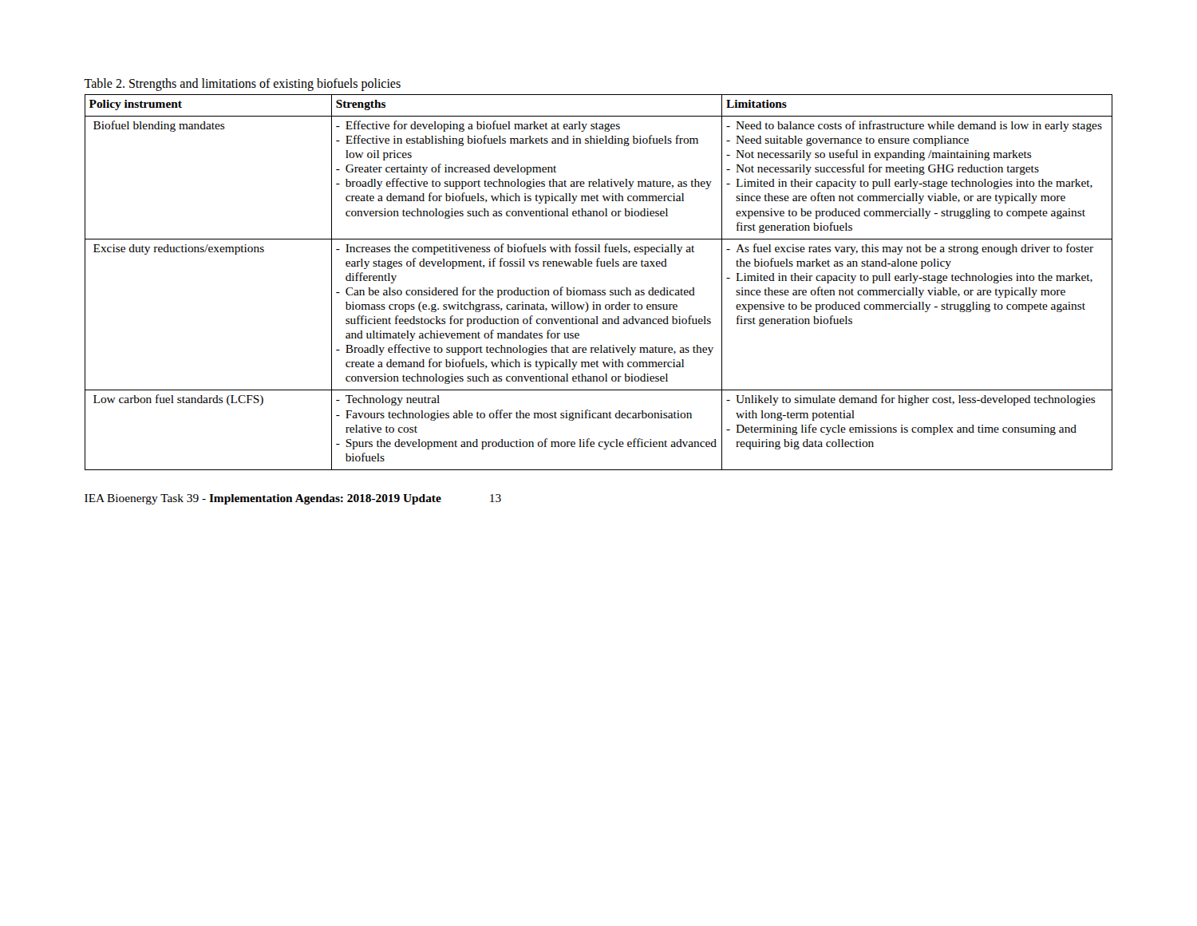Table 2. Strengths and limitations of existing biofuels policies
| Policy instrument | Strengths | Limitations |
| --- | --- | --- |
| Biofuel blending mandates | Effective for developing a biofuel market at early stages Effective in establishing biofuels markets and in shielding biofuels from low oil prices Greater certainty of increased development broadly effective to support technologies that are relatively mature, as they create a demand for biofuels, which is typically met with commercial conversion technologies such as conventional ethanol or biodiesel | Need to balance costs of infrastructure while demand is low in early stages Need suitable governance to ensure compliance Not necessarily so useful in expanding /maintaining markets Not necessarily successful for meeting GHG reduction targets Limited in their capacity to pull early-stage technologies into the market, since these are often not commercially viable, or are typically more expensive to be produced commercially - struggling to compete against first generation biofuels |
| Excise duty reductions/exemptions | Increases the competitiveness of biofuels with fossil fuels, especially at early stages of development, if fossil vs renewable fuels are taxed differently Can be also considered for the production of biomass such as dedicated biomass crops (e.g. switchgrass, carinata, willow) in order to ensure sufficient feedstocks for production of conventional and advanced biofuels and ultimately achievement of mandates for use Broadly effective to support technologies that are relatively mature, as they create a demand for biofuels, which is typically met with commercial conversion technologies such as conventional ethanol or biodiesel | As fuel excise rates vary, this may not be a strong enough driver to foster the biofuels market as an stand-alone policy Limited in their capacity to pull early-stage technologies into the market, since these are often not commercially viable, or are typically more expensive to be produced commercially - struggling to compete against first generation biofuels |
| Low carbon fuel standards (LCFS) | Technology neutral Favours technologies able to offer the most significant decarbonisation relative to cost Spurs the development and production of more life cycle efficient advanced biofuels | Unlikely to simulate demand for higher cost, less-developed technologies with long-term potential Determining life cycle emissions is complex and time consuming and requiring big data collection |
IEA Bioenergy Task 39 - Implementation Agendas: 2018-2019 Update 13